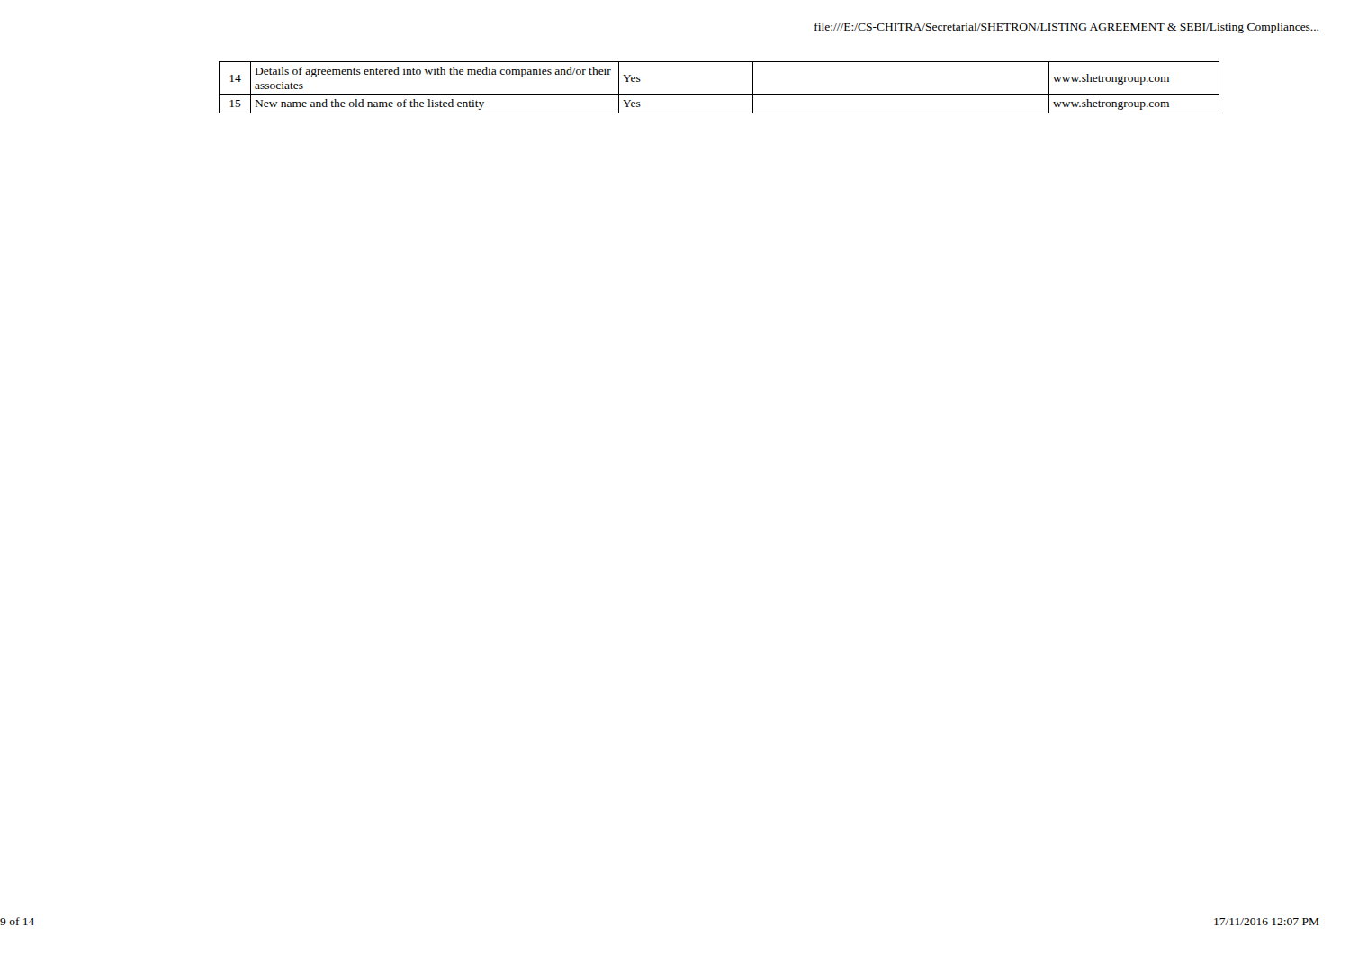file:///E:/CS-CHITRA/Secretarial/SHETRON/LISTING AGREEMENT & SEBI/Listing Compliances...
| 14 | Details of agreements entered into with the media companies and/or their associates | Yes | | www.shetrongroup.com |
| 15 | New name and the old name of the listed entity | Yes | | www.shetrongroup.com |
9 of 14
17/11/2016 12:07 PM